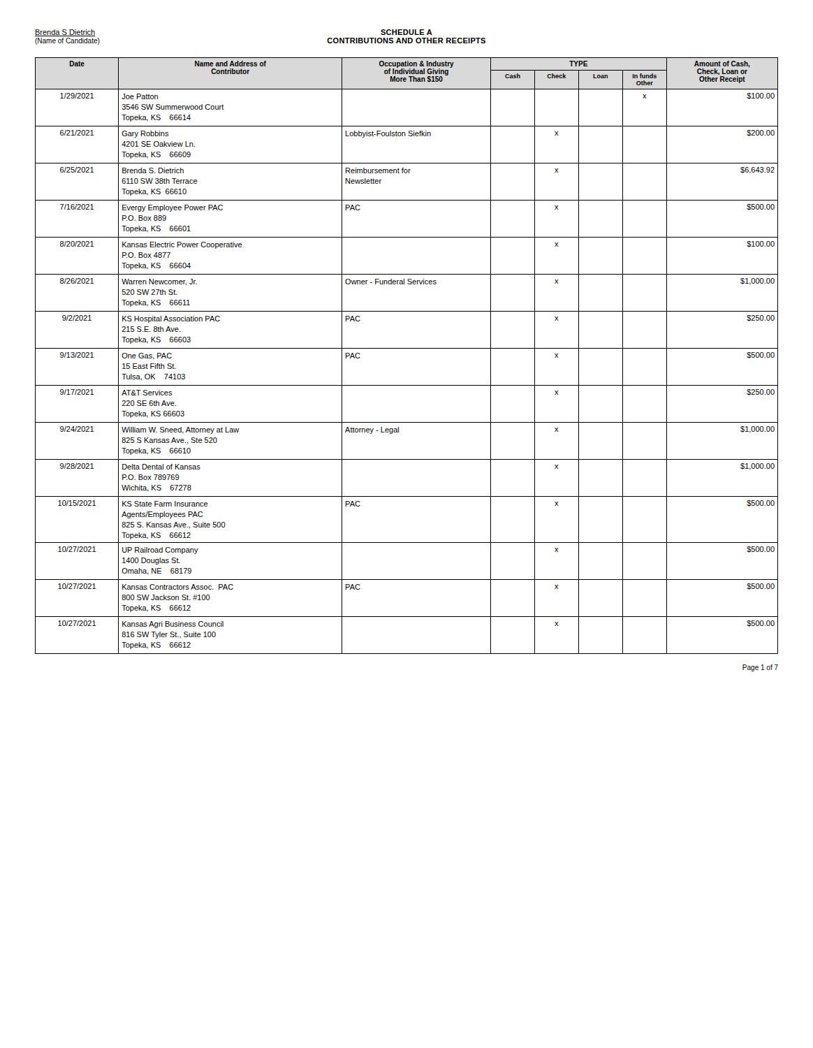Brenda S Dietrich
(Name of Candidate)
SCHEDULE A
CONTRIBUTIONS AND OTHER RECEIPTS
| Date | Name and Address of Contributor | Occupation & Industry of Individual Giving More Than $150 | TYPE | Amount of Cash, Check, Loan or Other Receipt |
| --- | --- | --- | --- | --- |
| Cash | Check | Loan | In funds Other |
| 1/29/2021 | Joe Patton 3546 SW Summerwood Court Topeka, KS 66614 | | | | | x | $100.00 |
| 6/21/2021 | Gary Robbins 4201 SE Oakview Ln. Topeka, KS 66609 | Lobbyist-Foulston Siefkin | | x | | | $200.00 |
| 6/25/2021 | Brenda S. Dietrich 6110 SW 38th Terrace Topeka, KS 66610 | Reimbursement for Newsletter | | x | | | $6,643.92 |
| 7/16/2021 | Evergy Employee Power PAC P.O. Box 889 Topeka, KS 66601 | PAC | | x | | | $500.00 |
| 8/20/2021 | Kansas Electric Power Cooperative P.O. Box 4877 Topeka, KS 66604 | | | x | | | $100.00 |
| 8/26/2021 | Warren Newcomer, Jr. 520 SW 27th St. Topeka, KS 66611 | Owner - Funderal Services | | x | | | $1,000.00 |
| 9/2/2021 | KS Hospital Association PAC 215 S.E. 8th Ave. Topeka, KS 66603 | PAC | | x | | | $250.00 |
| 9/13/2021 | One Gas, PAC 15 East Fifth St. Tulsa, OK 74103 | PAC | | x | | | $500.00 |
| 9/17/2021 | AT&T Services 220 SE 6th Ave. Topeka, KS 66603 | | | x | | | $250.00 |
| 9/24/2021 | William W. Sneed, Attorney at Law 825 S Kansas Ave., Ste 520 Topeka, KS 66610 | Attorney - Legal | | x | | | $1,000.00 |
| 9/28/2021 | Delta Dental of Kansas P.O. Box 789769 Wichita, KS 67278 | | | x | | | $1,000.00 |
| 10/15/2021 | KS State Farm Insurance Agents/Employees PAC 825 S. Kansas Ave., Suite 500 Topeka, KS 66612 | PAC | | x | | | $500.00 |
| 10/27/2021 | UP Railroad Company 1400 Douglas St. Omaha, NE 68179 | | | x | | | $500.00 |
| 10/27/2021 | Kansas Contractors Assoc. PAC 800 SW Jackson St. #100 Topeka, KS 66612 | PAC | | x | | | $500.00 |
| 10/27/2021 | Kansas Agri Business Council 816 SW Tyler St., Suite 100 Topeka, KS 66612 | | | x | | | $500.00 |
Page 1 of 7